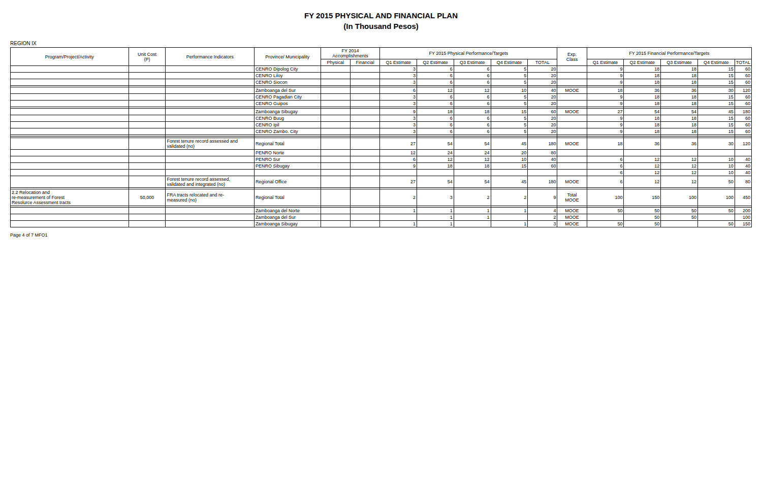FY 2015 PHYSICAL AND FINANCIAL PLAN
(In Thousand Pesos)
REGION IX
| Program/Project/Activity | Unit Cost (P) | Performance Indicators | Province/ Municipality | FY 2014 Accomplishments | FY 2015 Physical Performance/Targets | Exp. Class | FY 2015 Financial Performance/Targets |
| --- | --- | --- | --- | --- | --- | --- | --- |
| Physical | Financial | Q1 Estimate | Q2 Estimate | Q3 Estimate | Q4 Estimate | TOTAL | Q1 Estimate | Q2 Estimate | Q3 Estimate | Q4 Estimate | TOTAL |
| | | | CENRO Dipolog City | | | 3 | 6 | 6 | 5 | 20 | | 9 | 18 | 18 | 15 | 60 |
| | | | CENRO Liloy | | | 3 | 6 | 6 | 5 | 20 | | 9 | 18 | 18 | 15 | 60 |
| | | | CENRO Siocon | | | 3 | 6 | 6 | 5 | 20 | | 9 | 18 | 18 | 15 | 60 |
| | | | Zamboanga del Sur | | | 6 | 12 | 12 | 10 | 40 | MOOE | 18 | 36 | 36 | 30 | 120 |
| | | | CENRO Pagadian City | | | 3 | 6 | 6 | 5 | 20 | | 9 | 18 | 18 | 15 | 60 |
| | | | CENRO Guipos | | | 3 | 6 | 6 | 5 | 20 | | 9 | 18 | 18 | 15 | 60 |
| | | | Zamboanga Sibugay | | | 9 | 18 | 18 | 15 | 60 | MOOE | 27 | 54 | 54 | 45 | 180 |
| | | | CENRO Buug | | | 3 | 6 | 6 | 5 | 20 | | 9 | 18 | 18 | 15 | 60 |
| | | | CENRO Ipil | | | 3 | 6 | 6 | 5 | 20 | | 9 | 18 | 18 | 15 | 60 |
| | | | CENRO Zambo. City | | | 3 | 6 | 6 | 5 | 20 | | 9 | 18 | 18 | 15 | 60 |
| | | Forest tenure record assessed and validated (no) | Regional Total | | | 27 | 54 | 54 | 45 | 180 | MOOE | 18 | 36 | 36 | 30 | 120 |
| | | | PENRO Norte | | | 12 | 24 | 24 | 20 | 80 | | | | | | |
| | | | PENRO Sur | | | 6 | 12 | 12 | 10 | 40 | | 6 | 12 | 12 | 10 | 40 |
| | | | PENRO Sibugay | | | 9 | 18 | 18 | 15 | 60 | | 6 | 12 | 12 | 10 | 40 |
| | | | | | | | | | | | | 6 | 12 | 12 | 10 | 40 |
| | | Forest tenure record assessed, validated and integrated (no) | Regional Office | | | 27 | 54 | 54 | 45 | 180 | MOOE | 6 | 12 | 12 | 50 | 80 |
| 2.2 Relocation and re-measurement of Forest Resolurce Assessment tracts | 50,000 | FRA tracts relocated and re- measured (no) | Regional Total | | | 2 | 3 | 2 | 2 | 9 | Total MOOE | 100 | 150 | 100 | 100 | 450 |
| | | | Zamboanga del Norte | | | 1 | 1 | 1 | 1 | 4 | MOOE | 50 | 50 | 50 | 50 | 200 |
| | | | Zamboanga del Sur | | | | 1 | 1 | | 2 | MOOE | | 50 | 50 | | 100 |
| | | | Zamboanga Sibugay | | | 1 | 1 | | 1 | 3 | MOOE | 50 | 50 | | 50 | 150 |
Page 4 of 7 MFO1